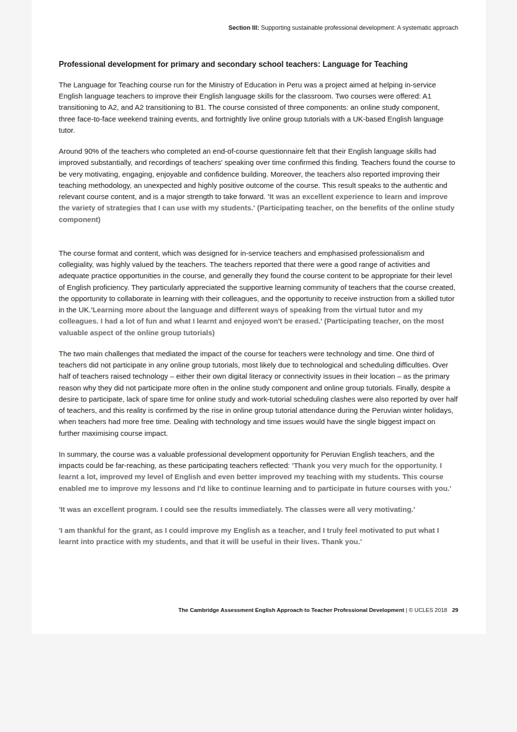Section III: Supporting sustainable professional development: A systematic approach
Professional development for primary and secondary school teachers: Language for Teaching
The Language for Teaching course run for the Ministry of Education in Peru was a project aimed at helping in-service English language teachers to improve their English language skills for the classroom. Two courses were offered: A1 transitioning to A2, and A2 transitioning to B1. The course consisted of three components: an online study component, three face-to-face weekend training events, and fortnightly live online group tutorials with a UK-based English language tutor.
Around 90% of the teachers who completed an end-of-course questionnaire felt that their English language skills had improved substantially, and recordings of teachers' speaking over time confirmed this finding. Teachers found the course to be very motivating, engaging, enjoyable and confidence building. Moreover, the teachers also reported improving their teaching methodology, an unexpected and highly positive outcome of the course. This result speaks to the authentic and relevant course content, and is a major strength to take forward. 'It was an excellent experience to learn and improve the variety of strategies that I can use with my students.' (Participating teacher, on the benefits of the online study component)
The course format and content, which was designed for in-service teachers and emphasised professionalism and collegiality, was highly valued by the teachers. The teachers reported that there were a good range of activities and adequate practice opportunities in the course, and generally they found the course content to be appropriate for their level of English proficiency. They particularly appreciated the supportive learning community of teachers that the course created, the opportunity to collaborate in learning with their colleagues, and the opportunity to receive instruction from a skilled tutor in the UK.'Learning more about the language and different ways of speaking from the virtual tutor and my colleagues. I had a lot of fun and what I learnt and enjoyed won't be erased.' (Participating teacher, on the most valuable aspect of the online group tutorials)
The two main challenges that mediated the impact of the course for teachers were technology and time. One third of teachers did not participate in any online group tutorials, most likely due to technological and scheduling difficulties. Over half of teachers raised technology – either their own digital literacy or connectivity issues in their location – as the primary reason why they did not participate more often in the online study component and online group tutorials. Finally, despite a desire to participate, lack of spare time for online study and work-tutorial scheduling clashes were also reported by over half of teachers, and this reality is confirmed by the rise in online group tutorial attendance during the Peruvian winter holidays, when teachers had more free time. Dealing with technology and time issues would have the single biggest impact on further maximising course impact.
In summary, the course was a valuable professional development opportunity for Peruvian English teachers, and the impacts could be far-reaching, as these participating teachers reflected: 'Thank you very much for the opportunity. I learnt a lot, improved my level of English and even better improved my teaching with my students. This course enabled me to improve my lessons and I'd like to continue learning and to participate in future courses with you.'
'It was an excellent program. I could see the results immediately. The classes were all very motivating.'
'I am thankful for the grant, as I could improve my English as a teacher, and I truly feel motivated to put what I learnt into practice with my students, and that it will be useful in their lives. Thank you.'
The Cambridge Assessment English Approach to Teacher Professional Development | © UCLES 201829